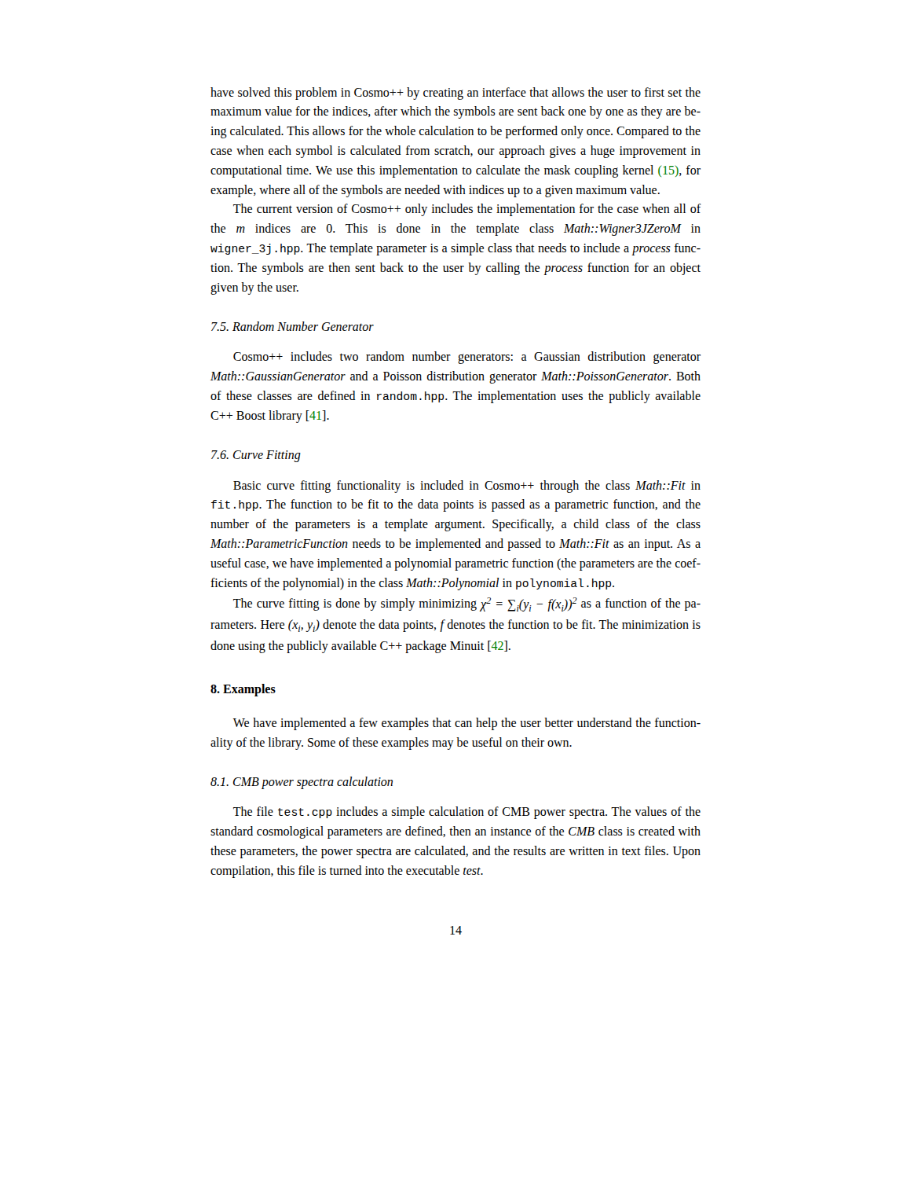have solved this problem in Cosmo++ by creating an interface that allows the user to first set the maximum value for the indices, after which the symbols are sent back one by one as they are being calculated. This allows for the whole calculation to be performed only once. Compared to the case when each symbol is calculated from scratch, our approach gives a huge improvement in computational time. We use this implementation to calculate the mask coupling kernel (15), for example, where all of the symbols are needed with indices up to a given maximum value.
The current version of Cosmo++ only includes the implementation for the case when all of the m indices are 0. This is done in the template class Math::Wigner3JZeroM in wigner_3j.hpp. The template parameter is a simple class that needs to include a process function. The symbols are then sent back to the user by calling the process function for an object given by the user.
7.5. Random Number Generator
Cosmo++ includes two random number generators: a Gaussian distribution generator Math::GaussianGenerator and a Poisson distribution generator Math::PoissonGenerator. Both of these classes are defined in random.hpp. The implementation uses the publicly available C++ Boost library [41].
7.6. Curve Fitting
Basic curve fitting functionality is included in Cosmo++ through the class Math::Fit in fit.hpp. The function to be fit to the data points is passed as a parametric function, and the number of the parameters is a template argument. Specifically, a child class of the class Math::ParametricFunction needs to be implemented and passed to Math::Fit as an input. As a useful case, we have implemented a polynomial parametric function (the parameters are the coefficients of the polynomial) in the class Math::Polynomial in polynomial.hpp.
The curve fitting is done by simply minimizing χ2 = ∑i(yi − f(xi))2 as a function of the parameters. Here (xi, yi) denote the data points, f denotes the function to be fit. The minimization is done using the publicly available C++ package Minuit [42].
8. Examples
We have implemented a few examples that can help the user better understand the functionality of the library. Some of these examples may be useful on their own.
8.1. CMB power spectra calculation
The file test.cpp includes a simple calculation of CMB power spectra. The values of the standard cosmological parameters are defined, then an instance of the CMB class is created with these parameters, the power spectra are calculated, and the results are written in text files. Upon compilation, this file is turned into the executable test.
14